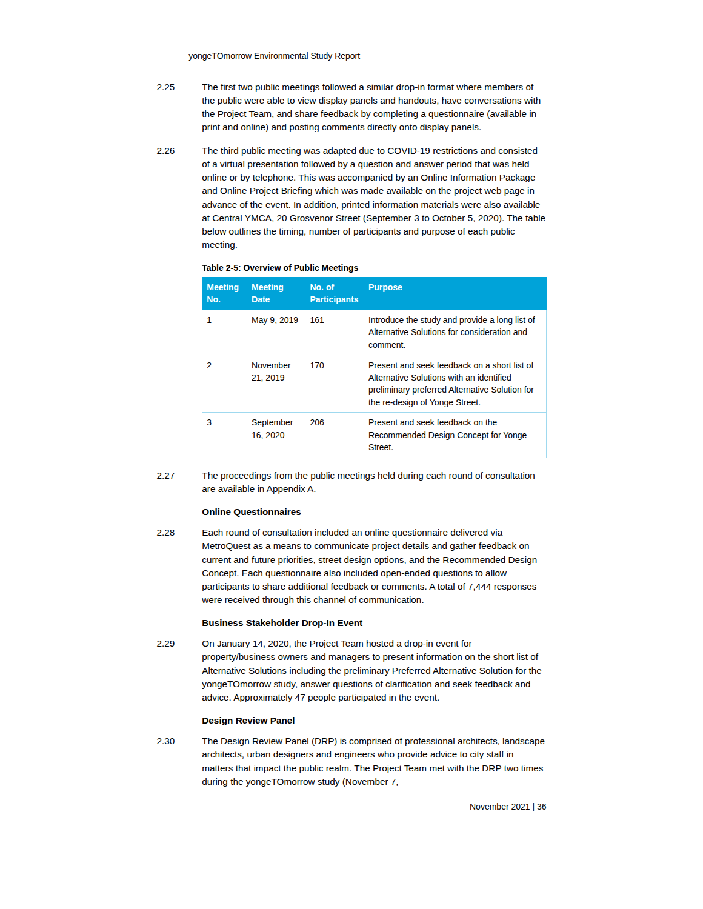yongeTOmorrow Environmental Study Report
2.25
The first two public meetings followed a similar drop-in format where members of the public were able to view display panels and handouts, have conversations with the Project Team, and share feedback by completing a questionnaire (available in print and online) and posting comments directly onto display panels.
2.26
The third public meeting was adapted due to COVID-19 restrictions and consisted of a virtual presentation followed by a question and answer period that was held online or by telephone. This was accompanied by an Online Information Package and Online Project Briefing which was made available on the project web page in advance of the event. In addition, printed information materials were also available at Central YMCA, 20 Grosvenor Street (September 3 to October 5, 2020). The table below outlines the timing, number of participants and purpose of each public meeting.
Table 2-5: Overview of Public Meetings
| Meeting No. | Meeting Date | No. of Participants | Purpose |
| --- | --- | --- | --- |
| 1 | May 9, 2019 | 161 | Introduce the study and provide a long list of Alternative Solutions for consideration and comment. |
| 2 | November 21, 2019 | 170 | Present and seek feedback on a short list of Alternative Solutions with an identified preliminary preferred Alternative Solution for the re-design of Yonge Street. |
| 3 | September 16, 2020 | 206 | Present and seek feedback on the Recommended Design Concept for Yonge Street. |
2.27
The proceedings from the public meetings held during each round of consultation are available in Appendix A.
Online Questionnaires
2.28
Each round of consultation included an online questionnaire delivered via MetroQuest as a means to communicate project details and gather feedback on current and future priorities, street design options, and the Recommended Design Concept. Each questionnaire also included open-ended questions to allow participants to share additional feedback or comments. A total of 7,444 responses were received through this channel of communication.
Business Stakeholder Drop-In Event
2.29
On January 14, 2020, the Project Team hosted a drop-in event for property/business owners and managers to present information on the short list of Alternative Solutions including the preliminary Preferred Alternative Solution for the yongeTOmorrow study, answer questions of clarification and seek feedback and advice. Approximately 47 people participated in the event.
Design Review Panel
2.30
The Design Review Panel (DRP) is comprised of professional architects, landscape architects, urban designers and engineers who provide advice to city staff in matters that impact the public realm. The Project Team met with the DRP two times during the yongeTOmorrow study (November 7,
November 2021 | 36